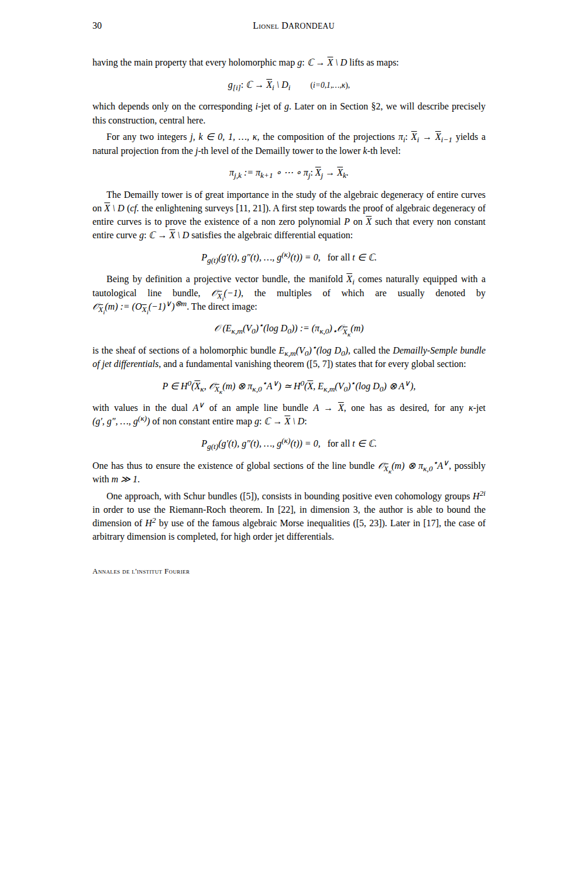30 Lionel DARONDEAU
having the main property that every holomorphic map g: ℂ → X \ D lifts as maps:
g[i]: ℂ → Xi \ Di(i=0,1,…,κ),
which depends only on the corresponding i-jet of g. Later on in Section §2, we will describe precisely this construction, central here.
For any two integers j, k ∈ 0, 1, …, κ, the composition of the projections πi: Xi → Xi−1 yields a natural projection from the j-th level of the Demailly tower to the lower k-th level:
πj,k := πk+1 ∘ ⋯ ∘ πj: Xj → Xk.
The Demailly tower is of great importance in the study of the algebraic degeneracy of entire curves on X \ D (cf. the enlightening surveys [11, 21]). A first step towards the proof of algebraic degeneracy of entire curves is to prove the existence of a non zero polynomial P on X such that every non constant entire curve g: ℂ → X \ D satisfies the algebraic differential equation:
Pg(t)(g′(t), g″(t), …, g(κ)(t)) = 0, for all t ∈ ℂ.
Being by definition a projective vector bundle, the manifold Xi comes naturally equipped with a tautological line bundle, 𝒪Xi(−1), the multiples of which are usually denoted by 𝒪Xi(m) := (OXi(−1)∨)⊗m. The direct image:
𝒪 (Eκ,m(V0)⋆(log D0)) := (πκ,0)⋆𝒪Xκ(m)
is the sheaf of sections of a holomorphic bundle Eκ,m(V0)⋆(log D0), called the Demailly-Semple bundle of jet differentials, and a fundamental vanishing theorem ([5, 7]) states that for every global section:
P ∈ H0(Xκ, 𝒪Xκ(m) ⊗ πκ,0⋆A∨) ≃ H0(X, Eκ,m(V0)⋆(log D0) ⊗ A∨),
with values in the dual A∨ of an ample line bundle A → X, one has as desired, for any κ-jet (g′, g″, …, g(κ)) of non constant entire map g: ℂ → X \ D:
Pg(t)(g′(t), g″(t), …, g(κ)(t)) = 0, for all t ∈ ℂ.
One has thus to ensure the existence of global sections of the line bundle 𝒪Xκ(m) ⊗ πκ,0⋆A∨, possibly with m ≫ 1.
One approach, with Schur bundles ([5]), consists in bounding positive even cohomology groups H2i in order to use the Riemann-Roch theorem. In [22], in dimension 3, the author is able to bound the dimension of H2 by use of the famous algebraic Morse inequalities ([5, 23]). Later in [17], the case of arbitrary dimension is completed, for high order jet differentials.
Annales de l'institut Fourier